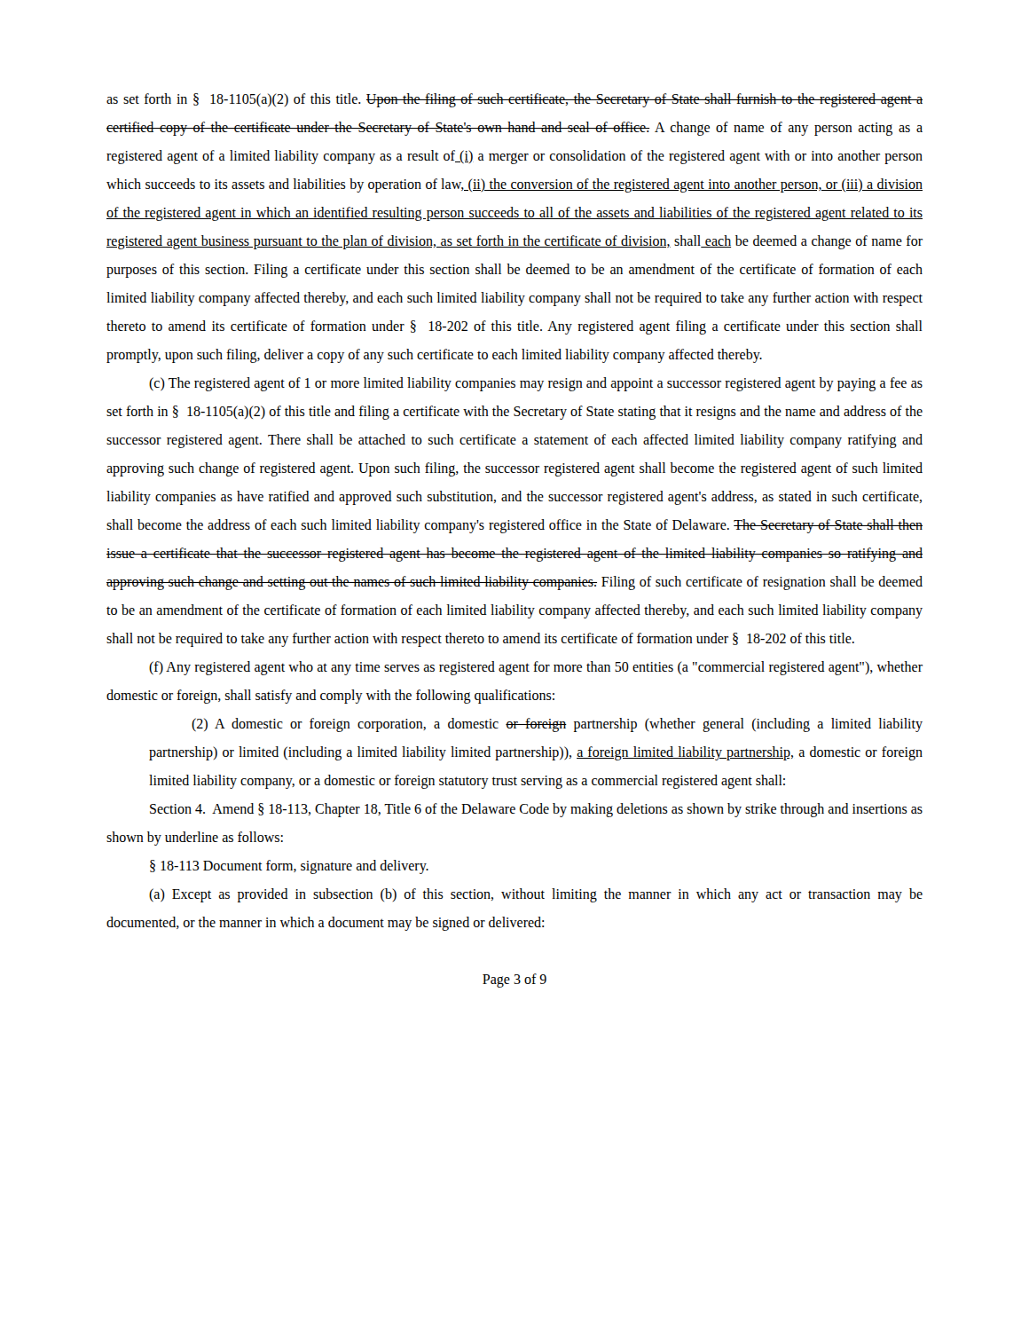as set forth in § 18-1105(a)(2) of this title. Upon the filing of such certificate, the Secretary of State shall furnish to the registered agent a certified copy of the certificate under the Secretary of State's own hand and seal of office. A change of name of any person acting as a registered agent of a limited liability company as a result of (i) a merger or consolidation of the registered agent with or into another person which succeeds to its assets and liabilities by operation of law, (ii) the conversion of the registered agent into another person, or (iii) a division of the registered agent in which an identified resulting person succeeds to all of the assets and liabilities of the registered agent related to its registered agent business pursuant to the plan of division, as set forth in the certificate of division, shall each be deemed a change of name for purposes of this section. Filing a certificate under this section shall be deemed to be an amendment of the certificate of formation of each limited liability company affected thereby, and each such limited liability company shall not be required to take any further action with respect thereto to amend its certificate of formation under § 18-202 of this title. Any registered agent filing a certificate under this section shall promptly, upon such filing, deliver a copy of any such certificate to each limited liability company affected thereby.
(c) The registered agent of 1 or more limited liability companies may resign and appoint a successor registered agent by paying a fee as set forth in § 18-1105(a)(2) of this title and filing a certificate with the Secretary of State stating that it resigns and the name and address of the successor registered agent. There shall be attached to such certificate a statement of each affected limited liability company ratifying and approving such change of registered agent. Upon such filing, the successor registered agent shall become the registered agent of such limited liability companies as have ratified and approved such substitution, and the successor registered agent's address, as stated in such certificate, shall become the address of each such limited liability company's registered office in the State of Delaware. The Secretary of State shall then issue a certificate that the successor registered agent has become the registered agent of the limited liability companies so ratifying and approving such change and setting out the names of such limited liability companies. Filing of such certificate of resignation shall be deemed to be an amendment of the certificate of formation of each limited liability company affected thereby, and each such limited liability company shall not be required to take any further action with respect thereto to amend its certificate of formation under § 18-202 of this title.
(f) Any registered agent who at any time serves as registered agent for more than 50 entities (a "commercial registered agent"), whether domestic or foreign, shall satisfy and comply with the following qualifications:
(2) A domestic or foreign corporation, a domestic or foreign partnership (whether general (including a limited liability partnership) or limited (including a limited liability limited partnership)), a foreign limited liability partnership, a domestic or foreign limited liability company, or a domestic or foreign statutory trust serving as a commercial registered agent shall:
Section 4. Amend § 18-113, Chapter 18, Title 6 of the Delaware Code by making deletions as shown by strike through and insertions as shown by underline as follows:
§ 18-113 Document form, signature and delivery.
(a) Except as provided in subsection (b) of this section, without limiting the manner in which any act or transaction may be documented, or the manner in which a document may be signed or delivered:
Page 3 of 9